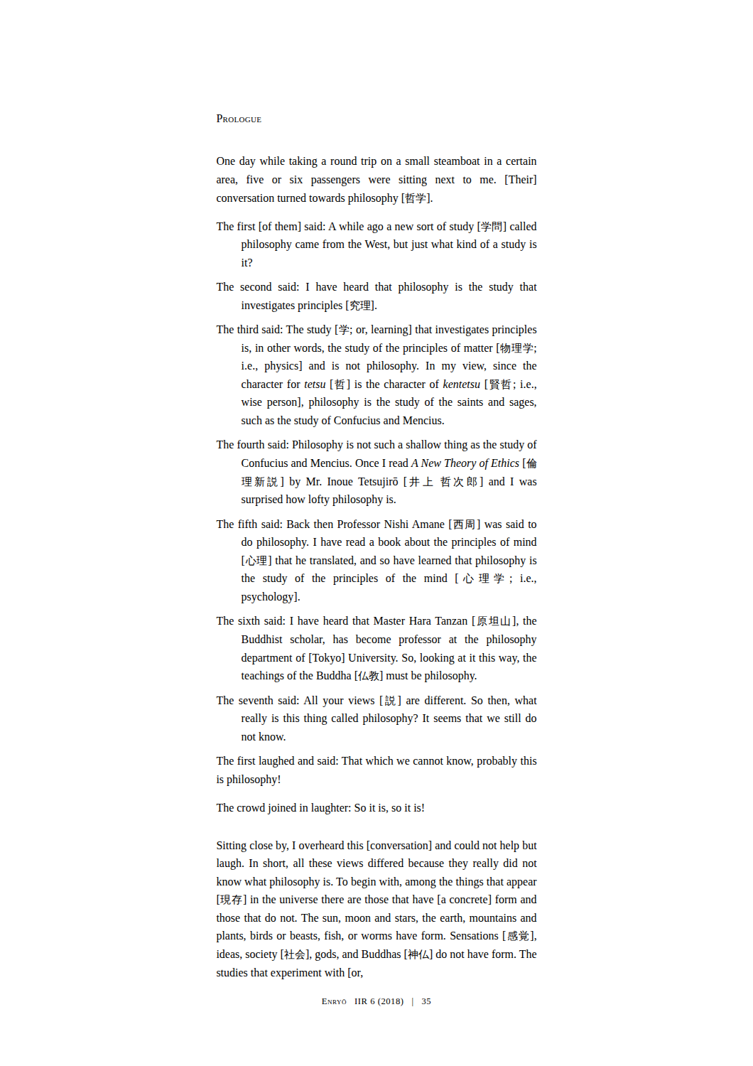Prologue
One day while taking a round trip on a small steamboat in a certain area, five or six passengers were sitting next to me. [Their] conversation turned towards philosophy [哲学].
The first [of them] said: A while ago a new sort of study [学問] called philosophy came from the West, but just what kind of a study is it?
The second said: I have heard that philosophy is the study that investigates principles [究理].
The third said: The study [学; or, learning] that investigates principles is, in other words, the study of the principles of matter [物理学; i.e., physics] and is not philosophy. In my view, since the character for tetsu [哲] is the character of kentetsu [賢哲; i.e., wise person], philosophy is the study of the saints and sages, such as the study of Confucius and Mencius.
The fourth said: Philosophy is not such a shallow thing as the study of Confucius and Mencius. Once I read A New Theory of Ethics [倫理新説] by Mr. Inoue Tetsujirō [井上 哲次郎] and I was surprised how lofty philosophy is.
The fifth said: Back then Professor Nishi Amane [西周] was said to do philosophy. I have read a book about the principles of mind [心理] that he translated, and so have learned that philosophy is the study of the principles of the mind [心理学; i.e., psychology].
The sixth said: I have heard that Master Hara Tanzan [原坦山], the Buddhist scholar, has become professor at the philosophy department of [Tokyo] University. So, looking at it this way, the teachings of the Buddha [仏教] must be philosophy.
The seventh said: All your views [説] are different. So then, what really is this thing called philosophy? It seems that we still do not know.
The first laughed and said: That which we cannot know, probably this is philosophy!
The crowd joined in laughter: So it is, so it is!
Sitting close by, I overheard this [conversation] and could not help but laugh. In short, all these views differed because they really did not know what philosophy is. To begin with, among the things that appear [現存] in the universe there are those that have [a concrete] form and those that do not. The sun, moon and stars, the earth, mountains and plants, birds or beasts, fish, or worms have form. Sensations [感覚], ideas, society [社会], gods, and Buddhas [神仏] do not have form. The studies that experiment with [or,
Enryō IIR 6 (2018) | 35